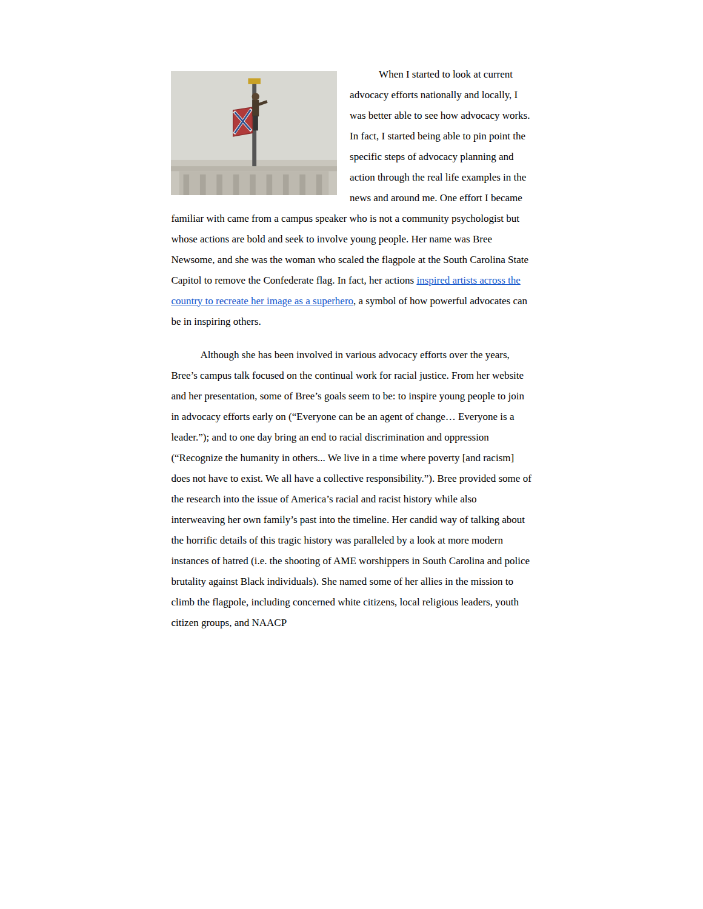When I started to look at current advocacy efforts nationally and locally, I was better able to see how advocacy works. In fact, I started being able to pin point the specific steps of advocacy planning and action through the real life examples in the news and around me. One effort I became familiar with came from a campus speaker who is not a community psychologist but whose actions are bold and seek to involve young people. Her name was Bree Newsome, and she was the woman who scaled the flagpole at the South Carolina State Capitol to remove the Confederate flag. In fact, her actions inspired artists across the country to recreate her image as a superhero, a symbol of how powerful advocates can be in inspiring others.
Although she has been involved in various advocacy efforts over the years, Bree’s campus talk focused on the continual work for racial justice. From her website and her presentation, some of Bree’s goals seem to be: to inspire young people to join in advocacy efforts early on (“Everyone can be an agent of change… Everyone is a leader.”); and to one day bring an end to racial discrimination and oppression (“Recognize the humanity in others... We live in a time where poverty [and racism] does not have to exist. We all have a collective responsibility.”). Bree provided some of the research into the issue of America’s racial and racist history while also interweaving her own family’s past into the timeline. Her candid way of talking about the horrific details of this tragic history was paralleled by a look at more modern instances of hatred (i.e. the shooting of AME worshippers in South Carolina and police brutality against Black individuals). She named some of her allies in the mission to climb the flagpole, including concerned white citizens, local religious leaders, youth citizen groups, and NAACP